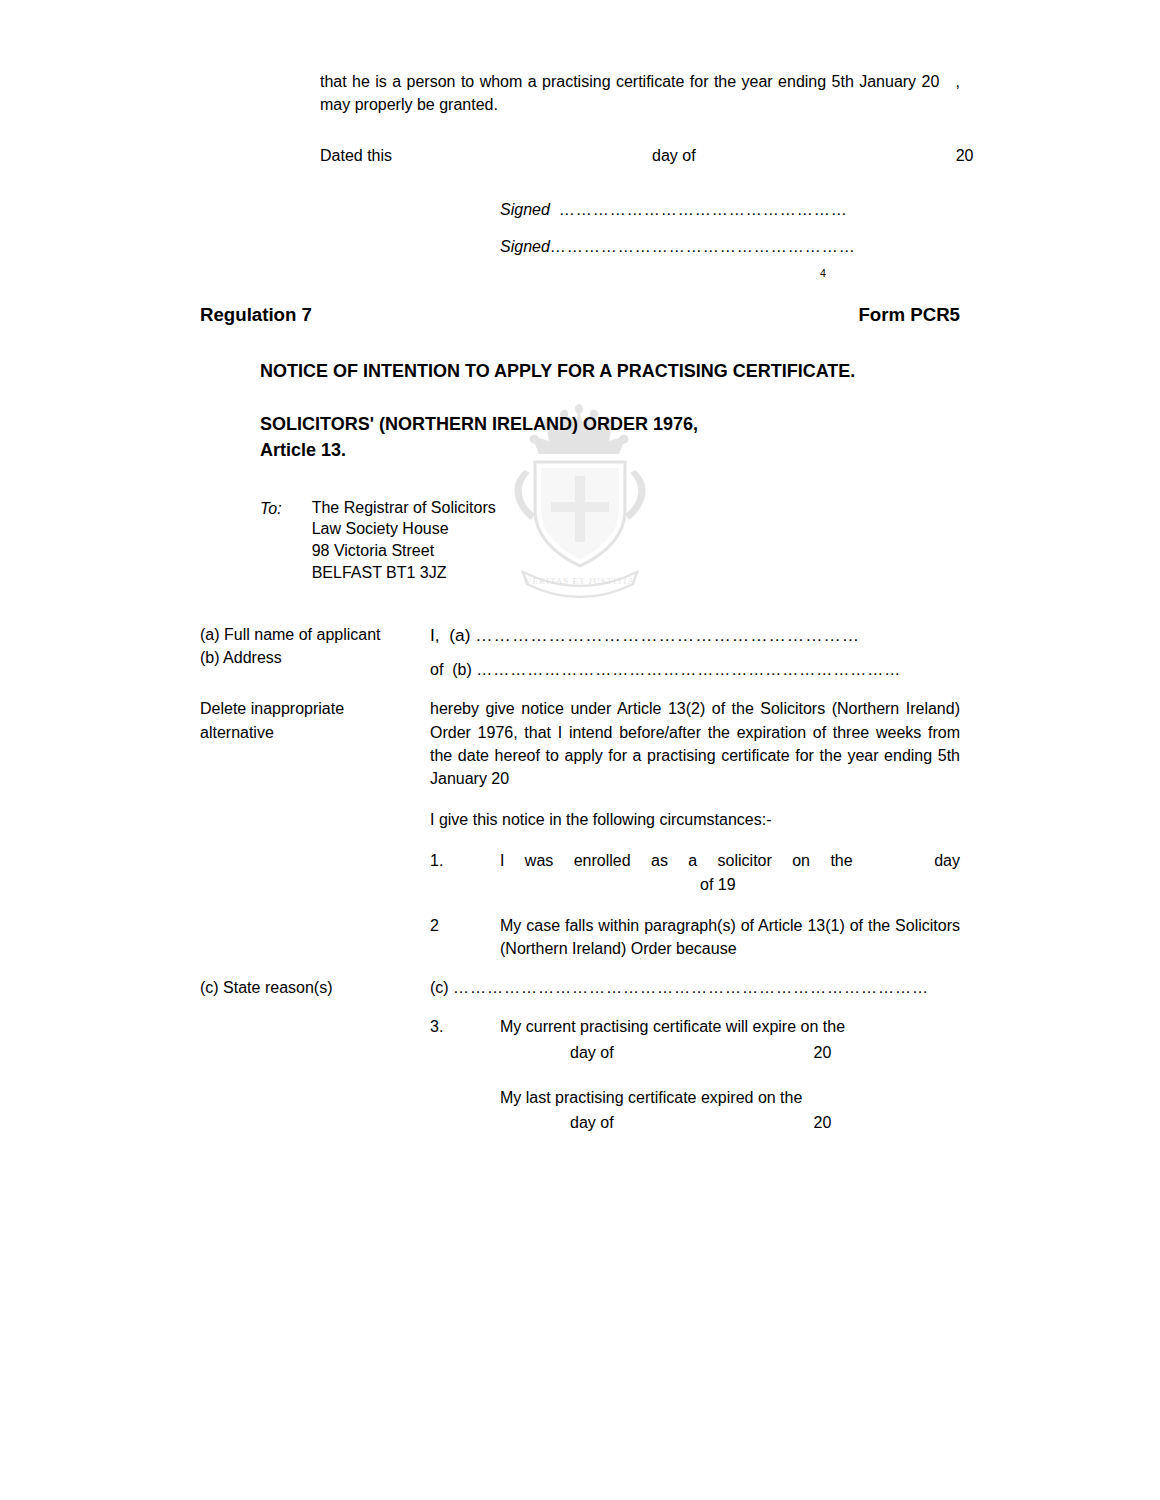VERITAS ET JUSTITIA
that he is a person to whom a practising certificate for the year ending 5th January 20 , may properly be granted.
Dated this day of 20
Signed ……………………………………………
Signed………………………………………………
4
Regulation 7
Form PCR5
NOTICE OF INTENTION TO APPLY FOR A PRACTISING CERTIFICATE.
SOLICITORS' (NORTHERN IRELAND) ORDER 1976, Article 13.
| To: | The Registrar of Solicitors Law Society House 98 Victoria Street BELFAST BT1 3JZ |
| (a) Full name of applicant (b) Address | I, (a) ……………………………………………………… of (b) ………………………………………………………………… |
| Delete inappropriate alternative | hereby give notice under Article 13(2) of the Solicitors (Northern Ireland) Order 1976, that I intend before/after the expiration of three weeks from the date hereof to apply for a practising certificate for the year ending 5th January 20 I give this notice in the following circumstances:- 1. I was enrolled as a solicitor on the day of 19 2 My case falls within paragraph(s) of Article 13(1) of the Solicitors (Northern Ireland) Order because |
| (c) State reason(s) | (c) ………………………………………………………………………… |
| | 3. My current practising certificate will expire on the day of 20 My last practising certificate expired on the day of 20 |